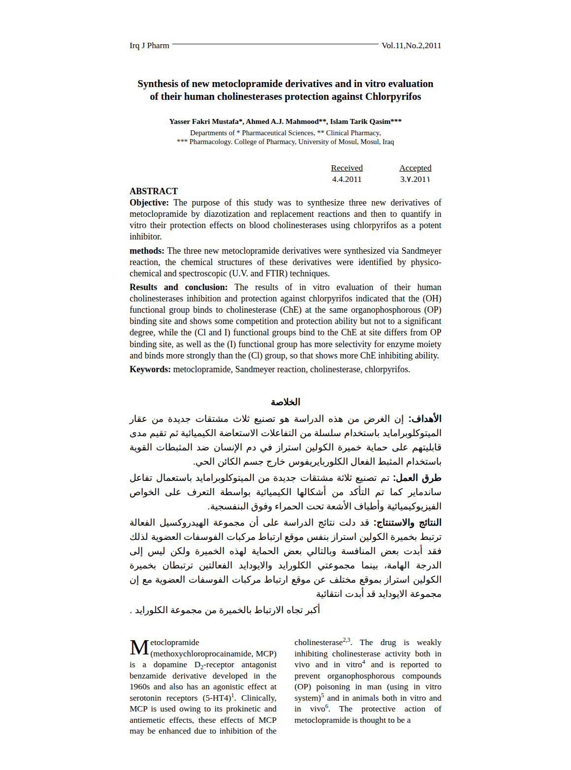Irq J Pharm Vol.11,No.2,2011
Synthesis of new metoclopramide derivatives and in vitro evaluation
of their human cholinesterases protection against Chlorpyrifos
Yasser Fakri Mustafa*, Ahmed A.J. Mahmood**, Islam Tarik Qasim***
Departments of * Pharmaceutical Sciences, ** Clinical Pharmacy,
*** Pharmacology. College of Pharmacy, University of Mosul, Mosul, Iraq
Received
4.4.2011
Accepted
3.٧.201١
ABSTRACT
Objective: The purpose of this study was to synthesize three new derivatives of metoclopramide by diazotization and replacement reactions and then to quantify in vitro their protection effects on blood cholinesterases using chlorpyrifos as a potent inhibitor.
methods: The three new metoclopramide derivatives were synthesized via Sandmeyer reaction, the chemical structures of these derivatives were identified by physico-chemical and spectroscopic (U.V. and FTIR) techniques.
Results and conclusion: The results of in vitro evaluation of their human cholinesterases inhibition and protection against chlorpyrifos indicated that the (OH) functional group binds to cholinesterase (ChE) at the same organophosphorous (OP) binding site and shows some competition and protection ability but not to a significant degree, while the (Cl and I) functional groups bind to the ChE at site differs from OP binding site, as well as the (I) functional group has more selectivity for enzyme moiety and binds more strongly than the (Cl) group, so that shows more ChE inhibiting ability.
Keywords: metoclopramide, Sandmeyer reaction, cholinesterase, chlorpyrifos.
الخلاصة
الأهداف: إن الغرض من هذه الدراسة هو تصنيع ثلاث مشتقات جديدة من عقار الميتوكلوبراماید باستخدام سلسلة من التفاعلات الاستعاضة الكيميائية ثم تقيم مدى قابليتهم على حماية خميرة الكولين استراز في دم الإنسان ضد المثبطات القوية باستخدام المثبط الفعال الكلوربايريفوس خارج جسم الكائن الحي.
طرق العمل: تم تصنيع ثلاثة مشتقات جديدة من الميتوكلوبراماید باستعمال تفاعل ساندماير كما تم التأكد من أشكالها الكيميائية بواسطة التعرف على الخواص الفيزيوكيميائية وأطياف الأشعة تحت الحمراء وفوق البنفسجية.
النتائج والاستنتاج: قد دلت نتائج الدراسة على أن مجموعة الهيدروكسيل الفعالة ترتبط بخميرة الكولين استراز بنفس موقع ارتباط مركبات الفوسفات العضوية لذلك فقد أبدت بعض المنافسة وبالتالي بعض الحماية لهذه الخميرة ولكن ليس إلى الدرجة الهامة، بينما مجموعتي الكلورايد والايودايد الفعالتين ترتبطان بخميرة الكولين استراز بموقع مختلف عن موقع ارتباط مركبات الفوسفات العضوية مع إن مجموعة الايودايد قد أبدت انتقائية
أكبر تجاه الارتباط بالخميرة من مجموعة الكلورايد .
Metoclopramide (methoxychloroprocainamide, MCP) is a dopamine D2-receptor antagonist benzamide derivative developed in the 1960s and also has an agonistic effect at serotonin receptors (5-HT4)1. Clinically, MCP is used owing to its prokinetic and antiemetic effects, these effects of MCP may be enhanced due to inhibition of the cholinesterase2,3. The drug is weakly inhibiting cholinesterase activity both in vivo and in vitro4 and is reported to prevent organophosphorous compounds (OP) poisoning in man (using in vitro system)5 and in animals both in vitro and in vivo6. The protective action of metoclopramide is thought to be a